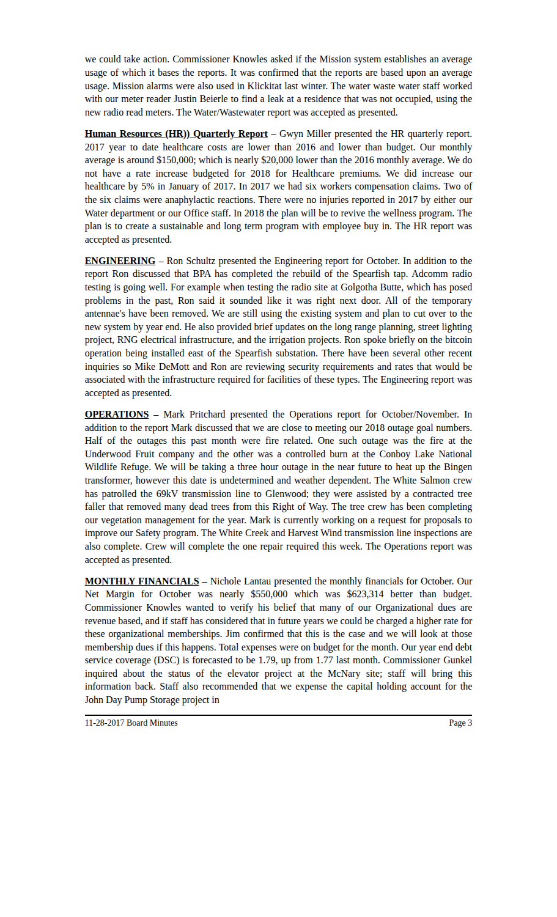we could take action. Commissioner Knowles asked if the Mission system establishes an average usage of which it bases the reports. It was confirmed that the reports are based upon an average usage. Mission alarms were also used in Klickitat last winter. The water waste water staff worked with our meter reader Justin Beierle to find a leak at a residence that was not occupied, using the new radio read meters. The Water/Wastewater report was accepted as presented.
Human Resources (HR)) Quarterly Report – Gwyn Miller presented the HR quarterly report. 2017 year to date healthcare costs are lower than 2016 and lower than budget. Our monthly average is around $150,000; which is nearly $20,000 lower than the 2016 monthly average. We do not have a rate increase budgeted for 2018 for Healthcare premiums. We did increase our healthcare by 5% in January of 2017. In 2017 we had six workers compensation claims. Two of the six claims were anaphylactic reactions. There were no injuries reported in 2017 by either our Water department or our Office staff. In 2018 the plan will be to revive the wellness program. The plan is to create a sustainable and long term program with employee buy in. The HR report was accepted as presented.
ENGINEERING – Ron Schultz presented the Engineering report for October. In addition to the report Ron discussed that BPA has completed the rebuild of the Spearfish tap. Adcomm radio testing is going well. For example when testing the radio site at Golgotha Butte, which has posed problems in the past, Ron said it sounded like it was right next door. All of the temporary antennae's have been removed. We are still using the existing system and plan to cut over to the new system by year end. He also provided brief updates on the long range planning, street lighting project, RNG electrical infrastructure, and the irrigation projects. Ron spoke briefly on the bitcoin operation being installed east of the Spearfish substation. There have been several other recent inquiries so Mike DeMott and Ron are reviewing security requirements and rates that would be associated with the infrastructure required for facilities of these types. The Engineering report was accepted as presented.
OPERATIONS – Mark Pritchard presented the Operations report for October/November. In addition to the report Mark discussed that we are close to meeting our 2018 outage goal numbers. Half of the outages this past month were fire related. One such outage was the fire at the Underwood Fruit company and the other was a controlled burn at the Conboy Lake National Wildlife Refuge. We will be taking a three hour outage in the near future to heat up the Bingen transformer, however this date is undetermined and weather dependent. The White Salmon crew has patrolled the 69kV transmission line to Glenwood; they were assisted by a contracted tree faller that removed many dead trees from this Right of Way. The tree crew has been completing our vegetation management for the year. Mark is currently working on a request for proposals to improve our Safety program. The White Creek and Harvest Wind transmission line inspections are also complete. Crew will complete the one repair required this week. The Operations report was accepted as presented.
MONTHLY FINANCIALS – Nichole Lantau presented the monthly financials for October. Our Net Margin for October was nearly $550,000 which was $623,314 better than budget. Commissioner Knowles wanted to verify his belief that many of our Organizational dues are revenue based, and if staff has considered that in future years we could be charged a higher rate for these organizational memberships. Jim confirmed that this is the case and we will look at those membership dues if this happens. Total expenses were on budget for the month. Our year end debt service coverage (DSC) is forecasted to be 1.79, up from 1.77 last month. Commissioner Gunkel inquired about the status of the elevator project at the McNary site; staff will bring this information back. Staff also recommended that we expense the capital holding account for the John Day Pump Storage project in
11-28-2017 Board Minutes Page 3